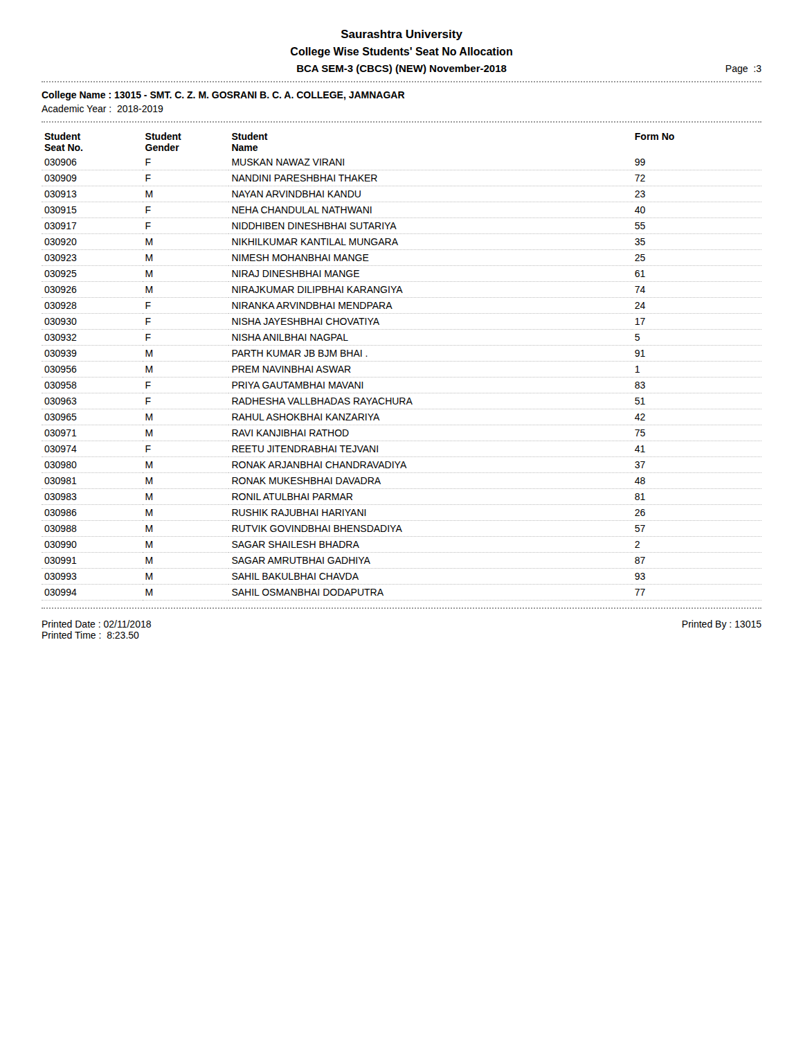Saurashtra University
College Wise Students' Seat No Allocation
BCA SEM-3 (CBCS) (NEW) November-2018
Page :3
College Name : 13015 - SMT. C. Z. M. GOSRANI B. C. A. COLLEGE, JAMNAGAR
Academic Year : 2018-2019
| Student Seat No. | Student Gender | Student Name | Form No |
| --- | --- | --- | --- |
| 030906 | F | MUSKAN NAWAZ VIRANI | 99 |
| 030909 | F | NANDINI PARESHBHAI THAKER | 72 |
| 030913 | M | NAYAN ARVINDBHAI KANDU | 23 |
| 030915 | F | NEHA CHANDULAL NATHWANI | 40 |
| 030917 | F | NIDDHIBEN DINESHBHAI SUTARIYA | 55 |
| 030920 | M | NIKHILKUMAR KANTILAL MUNGARA | 35 |
| 030923 | M | NIMESH MOHANBHAI MANGE | 25 |
| 030925 | M | NIRAJ DINESHBHAI MANGE | 61 |
| 030926 | M | NIRAJKUMAR DILIPBHAI KARANGIYA | 74 |
| 030928 | F | NIRANKA ARVINDBHAI MENDPARA | 24 |
| 030930 | F | NISHA JAYESHBHAI CHOVATIYA | 17 |
| 030932 | F | NISHA ANILBHAI NAGPAL | 5 |
| 030939 | M | PARTH KUMAR JB BJM BHAI . | 91 |
| 030956 | M | PREM NAVINBHAI ASWAR | 1 |
| 030958 | F | PRIYA GAUTAMBHAI MAVANI | 83 |
| 030963 | F | RADHESHA VALLBHADAS RAYACHURA | 51 |
| 030965 | M | RAHUL ASHOKBHAI KANZARIYA | 42 |
| 030971 | M | RAVI KANJIBHAI RATHOD | 75 |
| 030974 | F | REETU JITENDRABHAI TEJVANI | 41 |
| 030980 | M | RONAK ARJANBHAI CHANDRAVADIYA | 37 |
| 030981 | M | RONAK MUKESHBHAI DAVADRA | 48 |
| 030983 | M | RONIL ATULBHAI PARMAR | 81 |
| 030986 | M | RUSHIK RAJUBHAI HARIYANI | 26 |
| 030988 | M | RUTVIK GOVINDBHAI BHENSDADIYA | 57 |
| 030990 | M | SAGAR SHAILESH BHADRA | 2 |
| 030991 | M | SAGAR AMRUTBHAI GADHIYA | 87 |
| 030993 | M | SAHIL BAKULBHAI CHAVDA | 93 |
| 030994 | M | SAHIL OSMANBHAI DODAPUTRA | 77 |
Printed Date : 02/11/2018
Printed Time : 8:23.50
Printed By : 13015